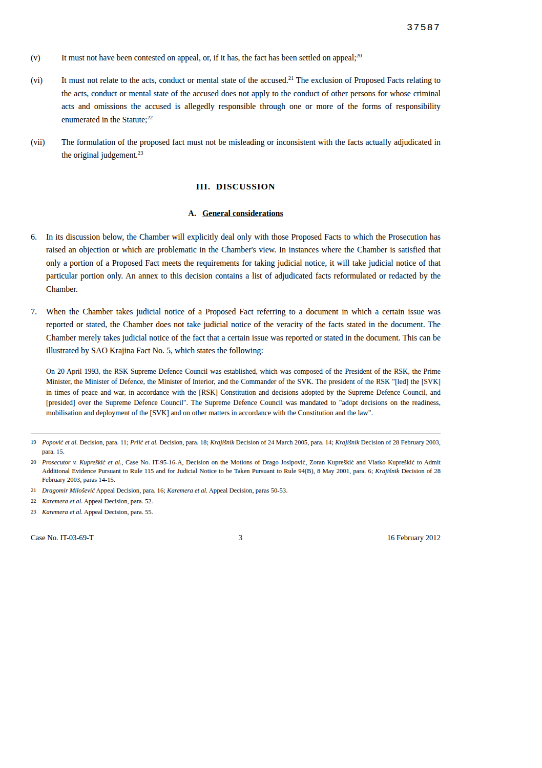37587
(v)
It must not have been contested on appeal, or, if it has, the fact has been settled on appeal;20
(vi)
It must not relate to the acts, conduct or mental state of the accused.21 The exclusion of Proposed Facts relating to the acts, conduct or mental state of the accused does not apply to the conduct of other persons for whose criminal acts and omissions the accused is allegedly responsible through one or more of the forms of responsibility enumerated in the Statute;22
(vii)
The formulation of the proposed fact must not be misleading or inconsistent with the facts actually adjudicated in the original judgement.23
III. DISCUSSION
A. General considerations
6.
In its discussion below, the Chamber will explicitly deal only with those Proposed Facts to which the Prosecution has raised an objection or which are problematic in the Chamber's view. In instances where the Chamber is satisfied that only a portion of a Proposed Fact meets the requirements for taking judicial notice, it will take judicial notice of that particular portion only. An annex to this decision contains a list of adjudicated facts reformulated or redacted by the Chamber.
7.
When the Chamber takes judicial notice of a Proposed Fact referring to a document in which a certain issue was reported or stated, the Chamber does not take judicial notice of the veracity of the facts stated in the document. The Chamber merely takes judicial notice of the fact that a certain issue was reported or stated in the document. This can be illustrated by SAO Krajina Fact No. 5, which states the following:
On 20 April 1993, the RSK Supreme Defence Council was established, which was composed of the President of the RSK, the Prime Minister, the Minister of Defence, the Minister of Interior, and the Commander of the SVK. The president of the RSK "[led] the [SVK] in times of peace and war, in accordance with the [RSK] Constitution and decisions adopted by the Supreme Defence Council, and [presided] over the Supreme Defence Council". The Supreme Defence Council was mandated to "adopt decisions on the readiness, mobilisation and deployment of the [SVK] and on other matters in accordance with the Constitution and the law".
19
Popović et al. Decision, para. 11; Prlić et al. Decision, para. 18; Krajišnik Decision of 24 March 2005, para. 14; Krajišnik Decision of 28 February 2003, para. 15.
20
Prosecutor v. Kupreškić et al., Case No. IT-95-16-A, Decision on the Motions of Drago Josipović, Zoran Kupreškić and Vlatko Kupreškić to Admit Additional Evidence Pursuant to Rule 115 and for Judicial Notice to be Taken Pursuant to Rule 94(B), 8 May 2001, para. 6; Krajišnik Decision of 28 February 2003, paras 14-15.
21
Dragomir Milošević Appeal Decision, para. 16; Karemera et al. Appeal Decision, paras 50-53.
22
Karemera et al. Appeal Decision, para. 52.
23
Karemera et al. Appeal Decision, para. 55.
Case No. IT-03-69-T
3
16 February 2012